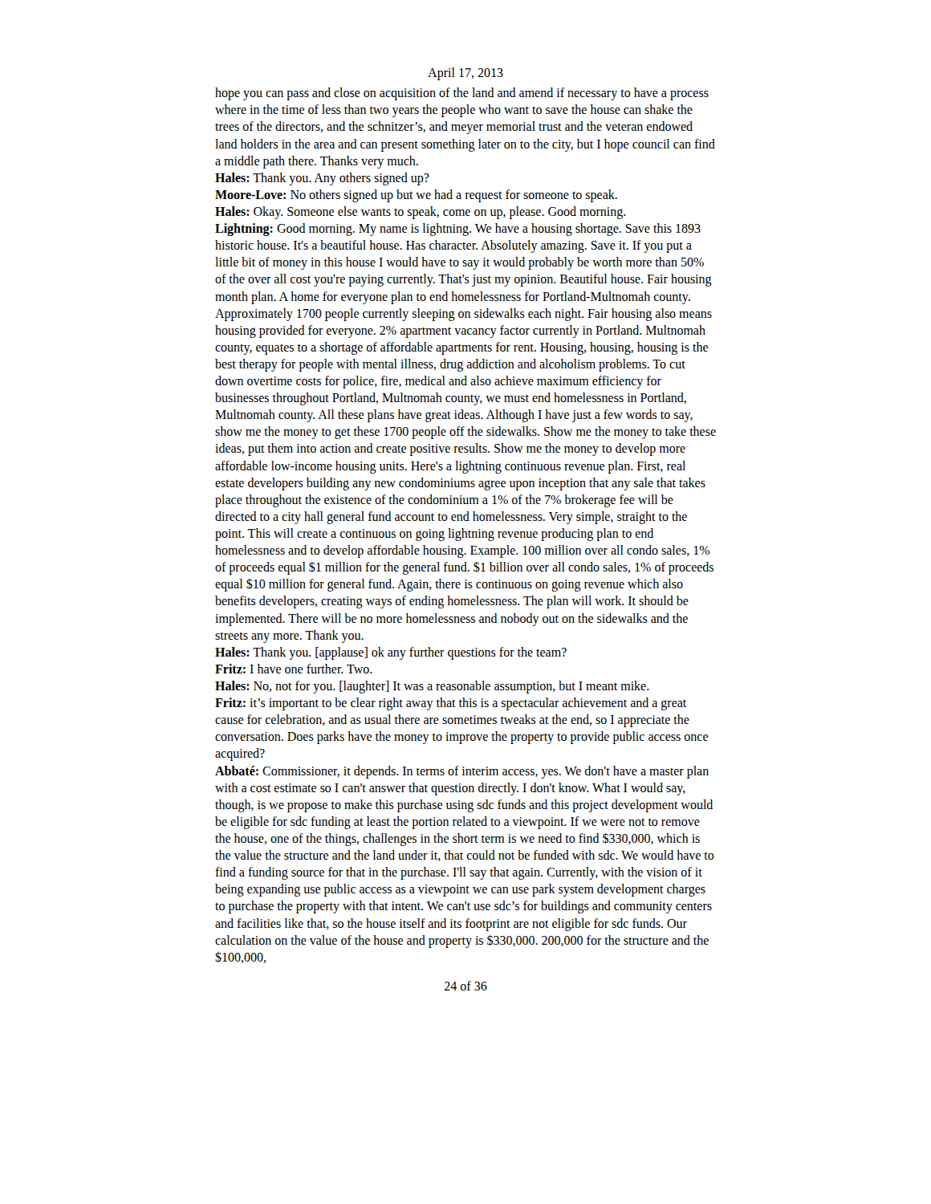April 17, 2013
hope you can pass and close on acquisition of the land and amend if necessary to have a process where in the time of less than two years the people who want to save the house can shake the trees of the directors, and the schnitzer’s, and meyer memorial trust and the veteran endowed land holders in the area and can present something later on to the city, but I hope council can find a middle path there. Thanks very much.
Hales: Thank you. Any others signed up?
Moore-Love: No others signed up but we had a request for someone to speak.
Hales: Okay. Someone else wants to speak, come on up, please. Good morning.
Lightning: Good morning. My name is lightning. We have a housing shortage. Save this 1893 historic house. It's a beautiful house. Has character. Absolutely amazing. Save it. If you put a little bit of money in this house I would have to say it would probably be worth more than 50% of the over all cost you're paying currently. That's just my opinion. Beautiful house. Fair housing month plan. A home for everyone plan to end homelessness for Portland-Multnomah county. Approximately 1700 people currently sleeping on sidewalks each night. Fair housing also means housing provided for everyone. 2% apartment vacancy factor currently in Portland. Multnomah county, equates to a shortage of affordable apartments for rent. Housing, housing, housing is the best therapy for people with mental illness, drug addiction and alcoholism problems. To cut down overtime costs for police, fire, medical and also achieve maximum efficiency for businesses throughout Portland, Multnomah county, we must end homelessness in Portland, Multnomah county. All these plans have great ideas. Although I have just a few words to say, show me the money to get these 1700 people off the sidewalks. Show me the money to take these ideas, put them into action and create positive results. Show me the money to develop more affordable low-income housing units. Here's a lightning continuous revenue plan. First, real estate developers building any new condominiums agree upon inception that any sale that takes place throughout the existence of the condominium a 1% of the 7% brokerage fee will be directed to a city hall general fund account to end homelessness. Very simple, straight to the point. This will create a continuous on going lightning revenue producing plan to end homelessness and to develop affordable housing. Example. 100 million over all condo sales, 1% of proceeds equal $1 million for the general fund. $1 billion over all condo sales, 1% of proceeds equal $10 million for general fund. Again, there is continuous on going revenue which also benefits developers, creating ways of ending homelessness. The plan will work. It should be implemented. There will be no more homelessness and nobody out on the sidewalks and the streets any more. Thank you.
Hales: Thank you. [applause] ok any further questions for the team?
Fritz: I have one further. Two.
Hales: No, not for you. [laughter] It was a reasonable assumption, but I meant mike.
Fritz: it’s important to be clear right away that this is a spectacular achievement and a great cause for celebration, and as usual there are sometimes tweaks at the end, so I appreciate the conversation. Does parks have the money to improve the property to provide public access once acquired?
Abbaté: Commissioner, it depends. In terms of interim access, yes. We don't have a master plan with a cost estimate so I can't answer that question directly. I don't know. What I would say, though, is we propose to make this purchase using sdc funds and this project development would be eligible for sdc funding at least the portion related to a viewpoint. If we were not to remove the house, one of the things, challenges in the short term is we need to find $330,000, which is the value the structure and the land under it, that could not be funded with sdc. We would have to find a funding source for that in the purchase. I'll say that again. Currently, with the vision of it being expanding use public access as a viewpoint we can use park system development charges to purchase the property with that intent. We can't use sdc’s for buildings and community centers and facilities like that, so the house itself and its footprint are not eligible for sdc funds. Our calculation on the value of the house and property is $330,000. 200,000 for the structure and the $100,000,
24 of 36